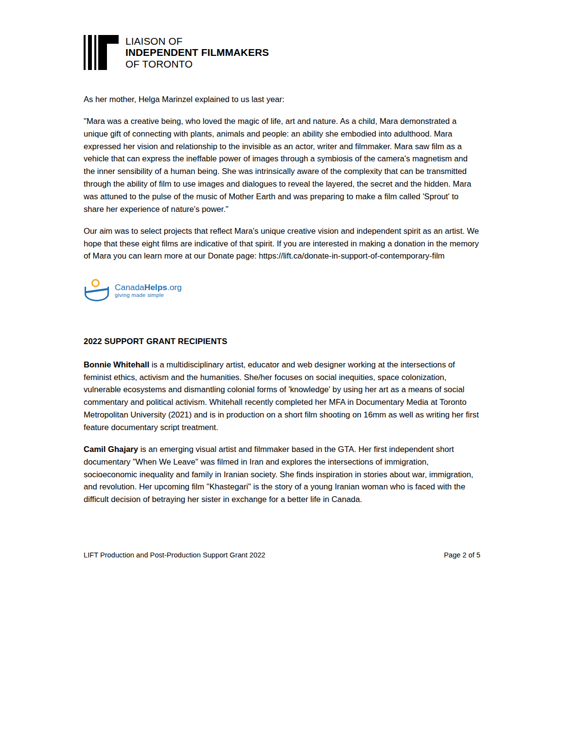LIAISON OF
INDEPENDENT FILMMAKERS
OF TORONTO
As her mother, Helga Marinzel explained to us last year:
"Mara was a creative being, who loved the magic of life, art and nature. As a child, Mara demonstrated a unique gift of connecting with plants, animals and people: an ability she embodied into adulthood. Mara expressed her vision and relationship to the invisible as an actor, writer and filmmaker. Mara saw film as a vehicle that can express the ineffable power of images through a symbiosis of the camera's magnetism and the inner sensibility of a human being. She was intrinsically aware of the complexity that can be transmitted through the ability of film to use images and dialogues to reveal the layered, the secret and the hidden. Mara was attuned to the pulse of the music of Mother Earth and was preparing to make a film called 'Sprout' to share her experience of nature's power."
Our aim was to select projects that reflect Mara's unique creative vision and independent spirit as an artist. We hope that these eight films are indicative of that spirit. If you are interested in making a donation in the memory of Mara you can learn more at our Donate page: https://lift.ca/donate-in-support-of-contemporary-film
CanadaHelps.org
giving made simple
2022 SUPPORT GRANT RECIPIENTS
Bonnie Whitehall is a multidisciplinary artist, educator and web designer working at the intersections of feminist ethics, activism and the humanities. She/her focuses on social inequities, space colonization, vulnerable ecosystems and dismantling colonial forms of 'knowledge' by using her art as a means of social commentary and political activism. Whitehall recently completed her MFA in Documentary Media at Toronto Metropolitan University (2021) and is in production on a short film shooting on 16mm as well as writing her first feature documentary script treatment.
Camil Ghajary is an emerging visual artist and filmmaker based in the GTA. Her first independent short documentary "When We Leave" was filmed in Iran and explores the intersections of immigration, socioeconomic inequality and family in Iranian society. She finds inspiration in stories about war, immigration, and revolution. Her upcoming film "Khastegari" is the story of a young Iranian woman who is faced with the difficult decision of betraying her sister in exchange for a better life in Canada.
LIFT Production and Post-Production Support Grant 2022 Page 2 of 5